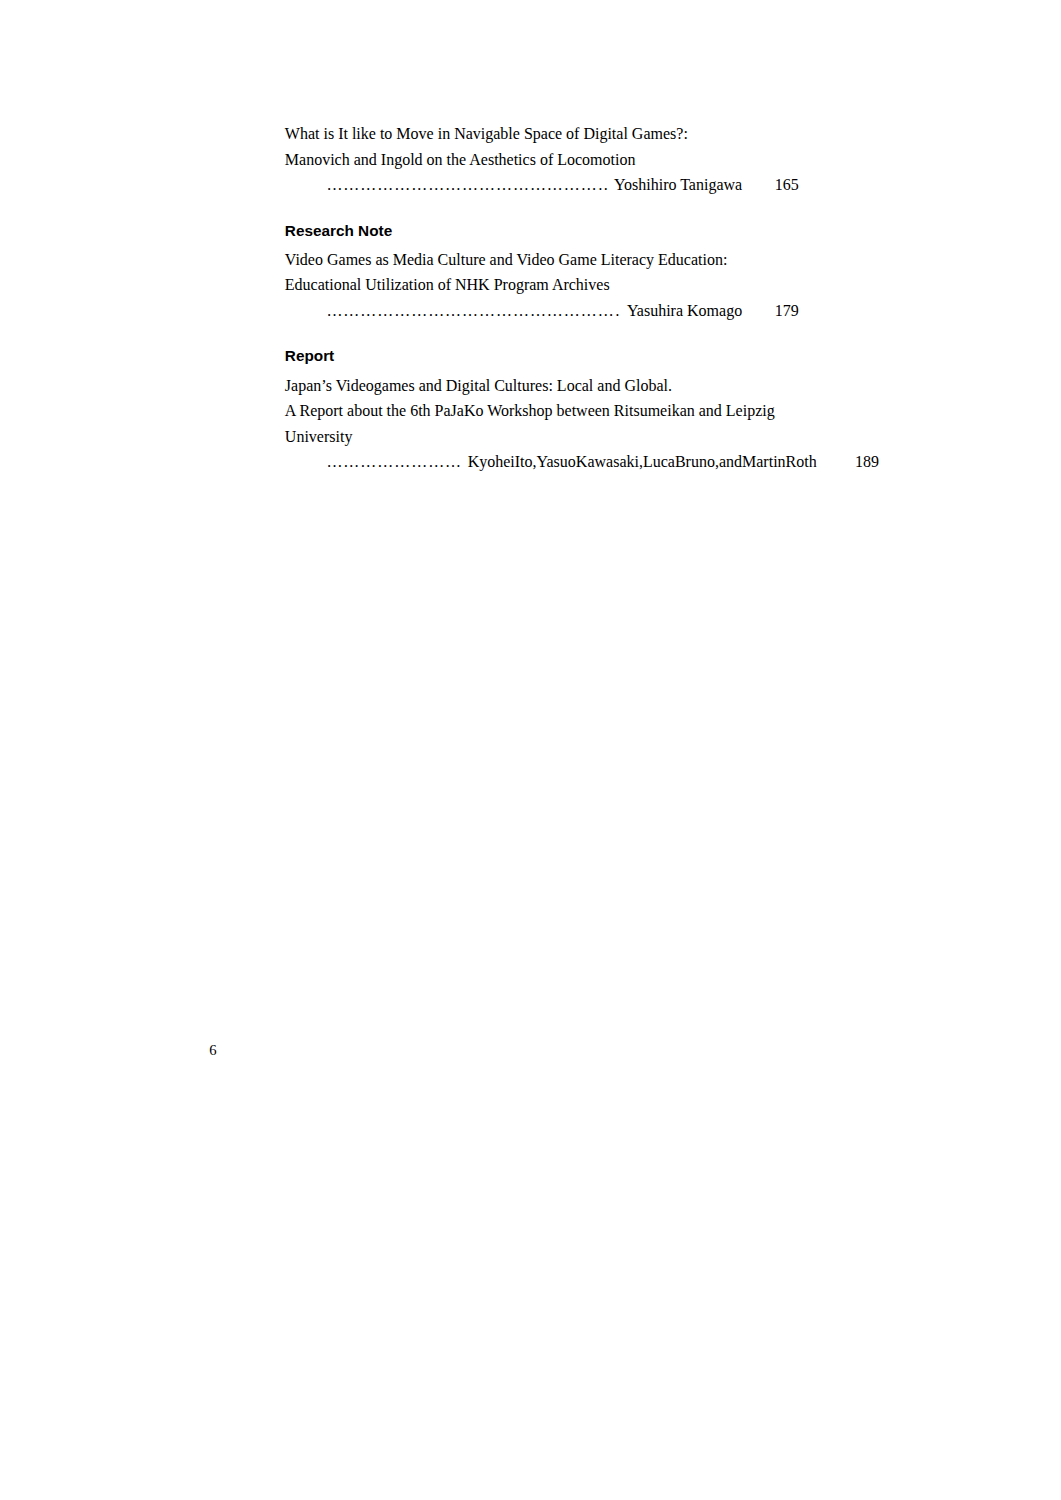What is It like to Move in Navigable Space of Digital Games?:
Manovich and Ingold on the Aesthetics of Locomotion
…………………………………………………………………… Yoshihiro Tanigawa 165
Research Note
Video Games as Media Culture and Video Game Literacy Education:
Educational Utilization of NHK Program Archives
……………………………………………………………………… Yasuhira Komago 179
Report
Japan’s Videogames and Digital Cultures: Local and Global.
A Report about the 6th PaJaKo Workshop between Ritsumeikan and Leipzig University
…………………… Kyohei Ito, Yasuo Kawasaki, Luca Bruno, and Martin Roth 189
6